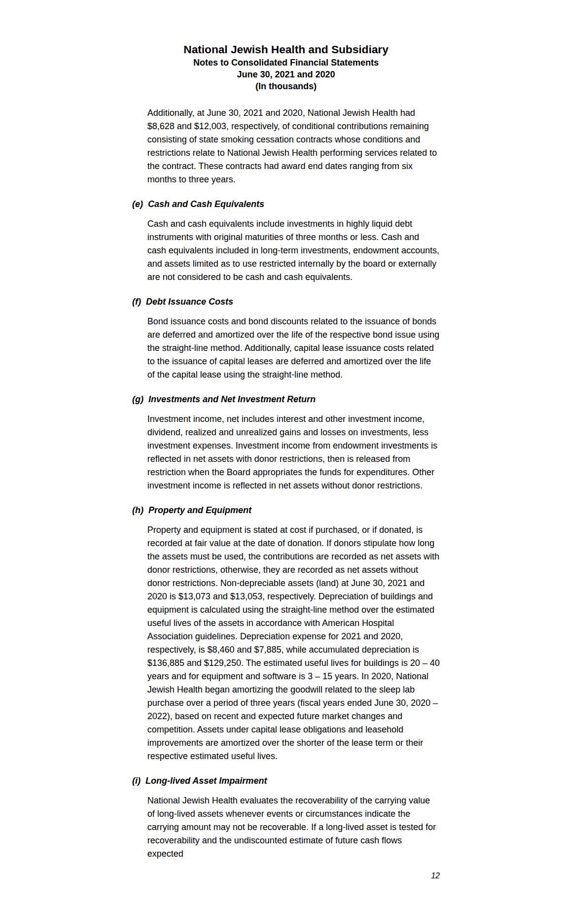National Jewish Health and Subsidiary
Notes to Consolidated Financial Statements
June 30, 2021 and 2020
(In thousands)
Additionally, at June 30, 2021 and 2020, National Jewish Health had $8,628 and $12,003, respectively, of conditional contributions remaining consisting of state smoking cessation contracts whose conditions and restrictions relate to National Jewish Health performing services related to the contract. These contracts had award end dates ranging from six months to three years.
(e) Cash and Cash Equivalents
Cash and cash equivalents include investments in highly liquid debt instruments with original maturities of three months or less. Cash and cash equivalents included in long-term investments, endowment accounts, and assets limited as to use restricted internally by the board or externally are not considered to be cash and cash equivalents.
(f) Debt Issuance Costs
Bond issuance costs and bond discounts related to the issuance of bonds are deferred and amortized over the life of the respective bond issue using the straight-line method. Additionally, capital lease issuance costs related to the issuance of capital leases are deferred and amortized over the life of the capital lease using the straight-line method.
(g) Investments and Net Investment Return
Investment income, net includes interest and other investment income, dividend, realized and unrealized gains and losses on investments, less investment expenses. Investment income from endowment investments is reflected in net assets with donor restrictions, then is released from restriction when the Board appropriates the funds for expenditures. Other investment income is reflected in net assets without donor restrictions.
(h) Property and Equipment
Property and equipment is stated at cost if purchased, or if donated, is recorded at fair value at the date of donation. If donors stipulate how long the assets must be used, the contributions are recorded as net assets with donor restrictions, otherwise, they are recorded as net assets without donor restrictions. Non-depreciable assets (land) at June 30, 2021 and 2020 is $13,073 and $13,053, respectively. Depreciation of buildings and equipment is calculated using the straight-line method over the estimated useful lives of the assets in accordance with American Hospital Association guidelines. Depreciation expense for 2021 and 2020, respectively, is $8,460 and $7,885, while accumulated depreciation is $136,885 and $129,250. The estimated useful lives for buildings is 20 – 40 years and for equipment and software is 3 – 15 years. In 2020, National Jewish Health began amortizing the goodwill related to the sleep lab purchase over a period of three years (fiscal years ended June 30, 2020 – 2022), based on recent and expected future market changes and competition. Assets under capital lease obligations and leasehold improvements are amortized over the shorter of the lease term or their respective estimated useful lives.
(i) Long-lived Asset Impairment
National Jewish Health evaluates the recoverability of the carrying value of long-lived assets whenever events or circumstances indicate the carrying amount may not be recoverable. If a long-lived asset is tested for recoverability and the undiscounted estimate of future cash flows expected
12